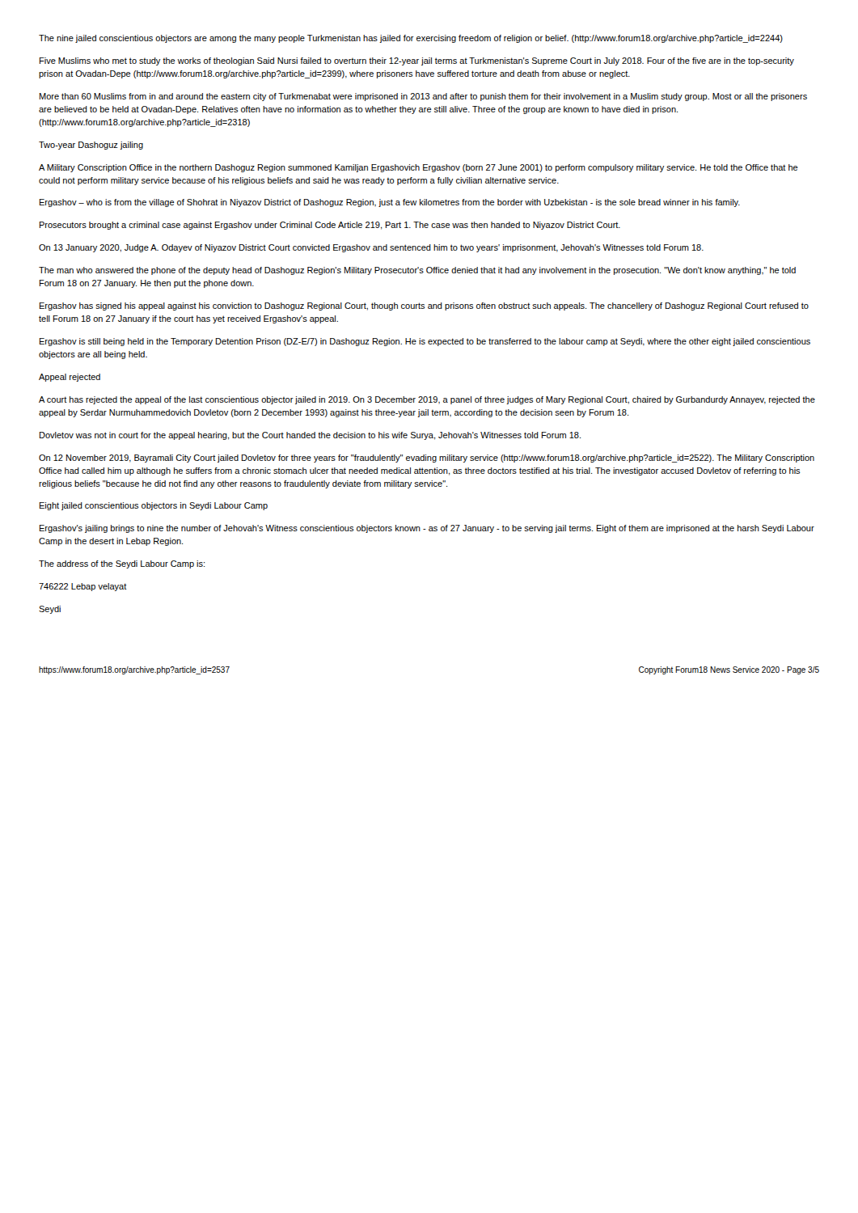The nine jailed conscientious objectors are among the many people Turkmenistan has jailed for exercising freedom of religion or belief. (http://www.forum18.org/archive.php?article_id=2244)
Five Muslims who met to study the works of theologian Said Nursi failed to overturn their 12-year jail terms at Turkmenistan's Supreme Court in July 2018. Four of the five are in the top-security prison at Ovadan-Depe (http://www.forum18.org/archive.php?article_id=2399), where prisoners have suffered torture and death from abuse or neglect.
More than 60 Muslims from in and around the eastern city of Turkmenabat were imprisoned in 2013 and after to punish them for their involvement in a Muslim study group. Most or all the prisoners are believed to be held at Ovadan-Depe. Relatives often have no information as to whether they are still alive. Three of the group are known to have died in prison. (http://www.forum18.org/archive.php?article_id=2318)
Two-year Dashoguz jailing
A Military Conscription Office in the northern Dashoguz Region summoned Kamiljan Ergashovich Ergashov (born 27 June 2001) to perform compulsory military service. He told the Office that he could not perform military service because of his religious beliefs and said he was ready to perform a fully civilian alternative service.
Ergashov – who is from the village of Shohrat in Niyazov District of Dashoguz Region, just a few kilometres from the border with Uzbekistan - is the sole bread winner in his family.
Prosecutors brought a criminal case against Ergashov under Criminal Code Article 219, Part 1. The case was then handed to Niyazov District Court.
On 13 January 2020, Judge A. Odayev of Niyazov District Court convicted Ergashov and sentenced him to two years' imprisonment, Jehovah's Witnesses told Forum 18.
The man who answered the phone of the deputy head of Dashoguz Region's Military Prosecutor's Office denied that it had any involvement in the prosecution. "We don't know anything," he told Forum 18 on 27 January. He then put the phone down.
Ergashov has signed his appeal against his conviction to Dashoguz Regional Court, though courts and prisons often obstruct such appeals. The chancellery of Dashoguz Regional Court refused to tell Forum 18 on 27 January if the court has yet received Ergashov's appeal.
Ergashov is still being held in the Temporary Detention Prison (DZ-E/7) in Dashoguz Region. He is expected to be transferred to the labour camp at Seydi, where the other eight jailed conscientious objectors are all being held.
Appeal rejected
A court has rejected the appeal of the last conscientious objector jailed in 2019. On 3 December 2019, a panel of three judges of Mary Regional Court, chaired by Gurbandurdy Annayev, rejected the appeal by Serdar Nurmuhammedovich Dovletov (born 2 December 1993) against his three-year jail term, according to the decision seen by Forum 18.
Dovletov was not in court for the appeal hearing, but the Court handed the decision to his wife Surya, Jehovah's Witnesses told Forum 18.
On 12 November 2019, Bayramali City Court jailed Dovletov for three years for "fraudulently" evading military service (http://www.forum18.org/archive.php?article_id=2522). The Military Conscription Office had called him up although he suffers from a chronic stomach ulcer that needed medical attention, as three doctors testified at his trial. The investigator accused Dovletov of referring to his religious beliefs "because he did not find any other reasons to fraudulently deviate from military service".
Eight jailed conscientious objectors in Seydi Labour Camp
Ergashov's jailing brings to nine the number of Jehovah's Witness conscientious objectors known - as of 27 January - to be serving jail terms. Eight of them are imprisoned at the harsh Seydi Labour Camp in the desert in Lebap Region.
The address of the Seydi Labour Camp is:
746222 Lebap velayat
Seydi
https://www.forum18.org/archive.php?article_id=2537
Copyright Forum18 News Service 2020 - Page 3/5